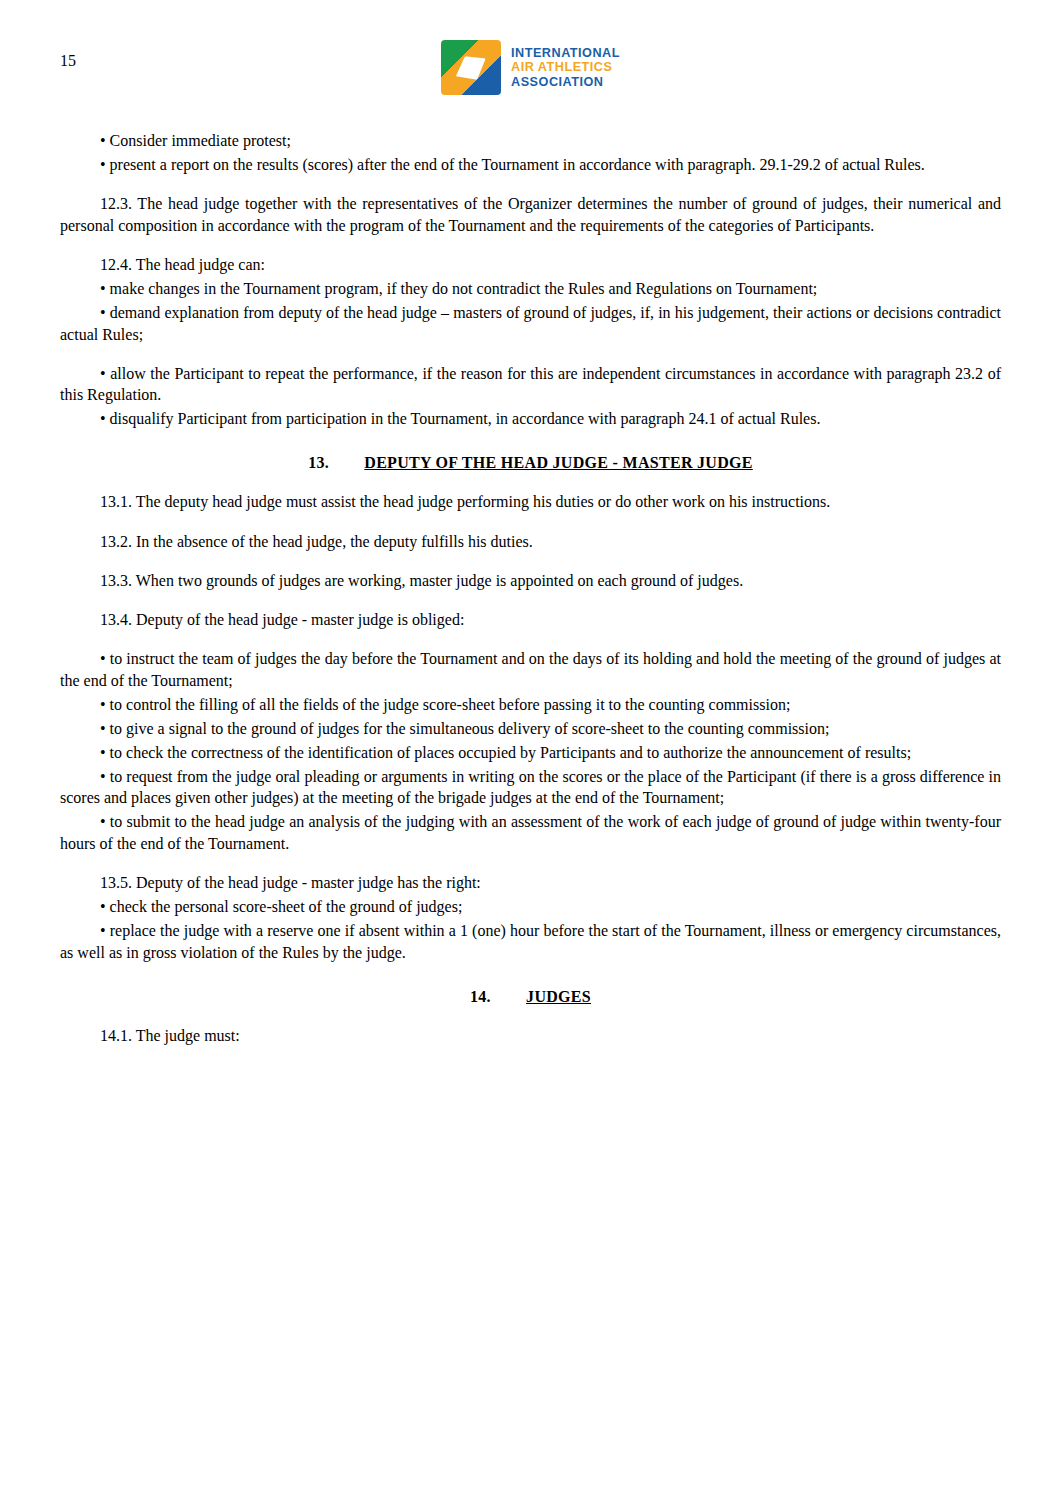15
INTERNATIONAL
AIR ATHLETICS
ASSOCIATION
• Consider immediate protest;
• present a report on the results (scores) after the end of the Tournament in accordance with paragraph. 29.1-29.2 of actual Rules.
12.3. The head judge together with the representatives of the Organizer determines the number of ground of judges, their numerical and personal composition in accordance with the program of the Tournament and the requirements of the categories of Participants.
12.4. The head judge can:
• make changes in the Tournament program, if they do not contradict the Rules and Regulations on Tournament;
• demand explanation from deputy of the head judge – masters of ground of judges, if, in his judgement, their actions or decisions contradict actual Rules;
• allow the Participant to repeat the performance, if the reason for this are independent circumstances in accordance with paragraph 23.2 of this Regulation.
• disqualify Participant from participation in the Tournament, in accordance with paragraph 24.1 of actual Rules.
13. DEPUTY OF THE HEAD JUDGE - MASTER JUDGE
13.1. The deputy head judge must assist the head judge performing his duties or do other work on his instructions.
13.2. In the absence of the head judge, the deputy fulfills his duties.
13.3. When two grounds of judges are working, master judge is appointed on each ground of judges.
13.4. Deputy of the head judge - master judge is obliged:
• to instruct the team of judges the day before the Tournament and on the days of its holding and hold the meeting of the ground of judges at the end of the Tournament;
• to control the filling of all the fields of the judge score-sheet before passing it to the counting commission;
• to give a signal to the ground of judges for the simultaneous delivery of score-sheet to the counting commission;
• to check the correctness of the identification of places occupied by Participants and to authorize the announcement of results;
• to request from the judge oral pleading or arguments in writing on the scores or the place of the Participant (if there is a gross difference in scores and places given other judges) at the meeting of the brigade judges at the end of the Tournament;
• to submit to the head judge an analysis of the judging with an assessment of the work of each judge of ground of judge within twenty-four hours of the end of the Tournament.
13.5. Deputy of the head judge - master judge has the right:
• check the personal score-sheet of the ground of judges;
• replace the judge with a reserve one if absent within a 1 (one) hour before the start of the Tournament, illness or emergency circumstances, as well as in gross violation of the Rules by the judge.
14. JUDGES
14.1. The judge must: